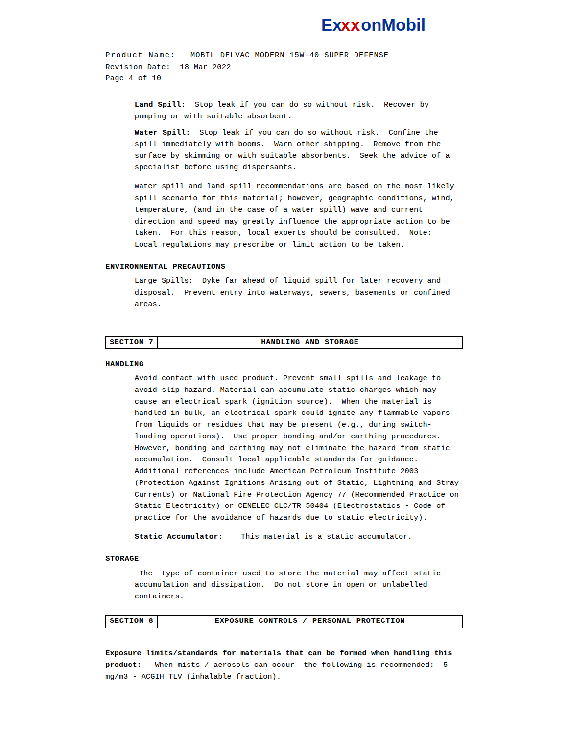Product Name: MOBIL DELVAC MODERN 15W-40 SUPER DEFENSE
Revision Date: 18 Mar 2022
Page 4 of 10
Land Spill: Stop leak if you can do so without risk. Recover by pumping or with suitable absorbent.
Water Spill: Stop leak if you can do so without risk. Confine the spill immediately with booms. Warn other shipping. Remove from the surface by skimming or with suitable absorbents. Seek the advice of a specialist before using dispersants.
Water spill and land spill recommendations are based on the most likely spill scenario for this material; however, geographic conditions, wind, temperature, (and in the case of a water spill) wave and current direction and speed may greatly influence the appropriate action to be taken. For this reason, local experts should be consulted. Note: Local regulations may prescribe or limit action to be taken.
ENVIRONMENTAL PRECAUTIONS
Large Spills: Dyke far ahead of liquid spill for later recovery and disposal. Prevent entry into waterways, sewers, basements or confined areas.
SECTION 7
HANDLING AND STORAGE
HANDLING
Avoid contact with used product. Prevent small spills and leakage to avoid slip hazard. Material can accumulate static charges which may cause an electrical spark (ignition source). When the material is handled in bulk, an electrical spark could ignite any flammable vapors from liquids or residues that may be present (e.g., during switch-loading operations). Use proper bonding and/or earthing procedures. However, bonding and earthing may not eliminate the hazard from static accumulation. Consult local applicable standards for guidance. Additional references include American Petroleum Institute 2003 (Protection Against Ignitions Arising out of Static, Lightning and Stray Currents) or National Fire Protection Agency 77 (Recommended Practice on Static Electricity) or CENELEC CLC/TR 50404 (Electrostatics - Code of practice for the avoidance of hazards due to static electricity).
Static Accumulator: This material is a static accumulator.
STORAGE
The type of container used to store the material may affect static accumulation and dissipation. Do not store in open or unlabelled containers.
SECTION 8
EXPOSURE CONTROLS / PERSONAL PROTECTION
Exposure limits/standards for materials that can be formed when handling this product: When mists / aerosols can occur the following is recommended: 5 mg/m3 - ACGIH TLV (inhalable fraction).